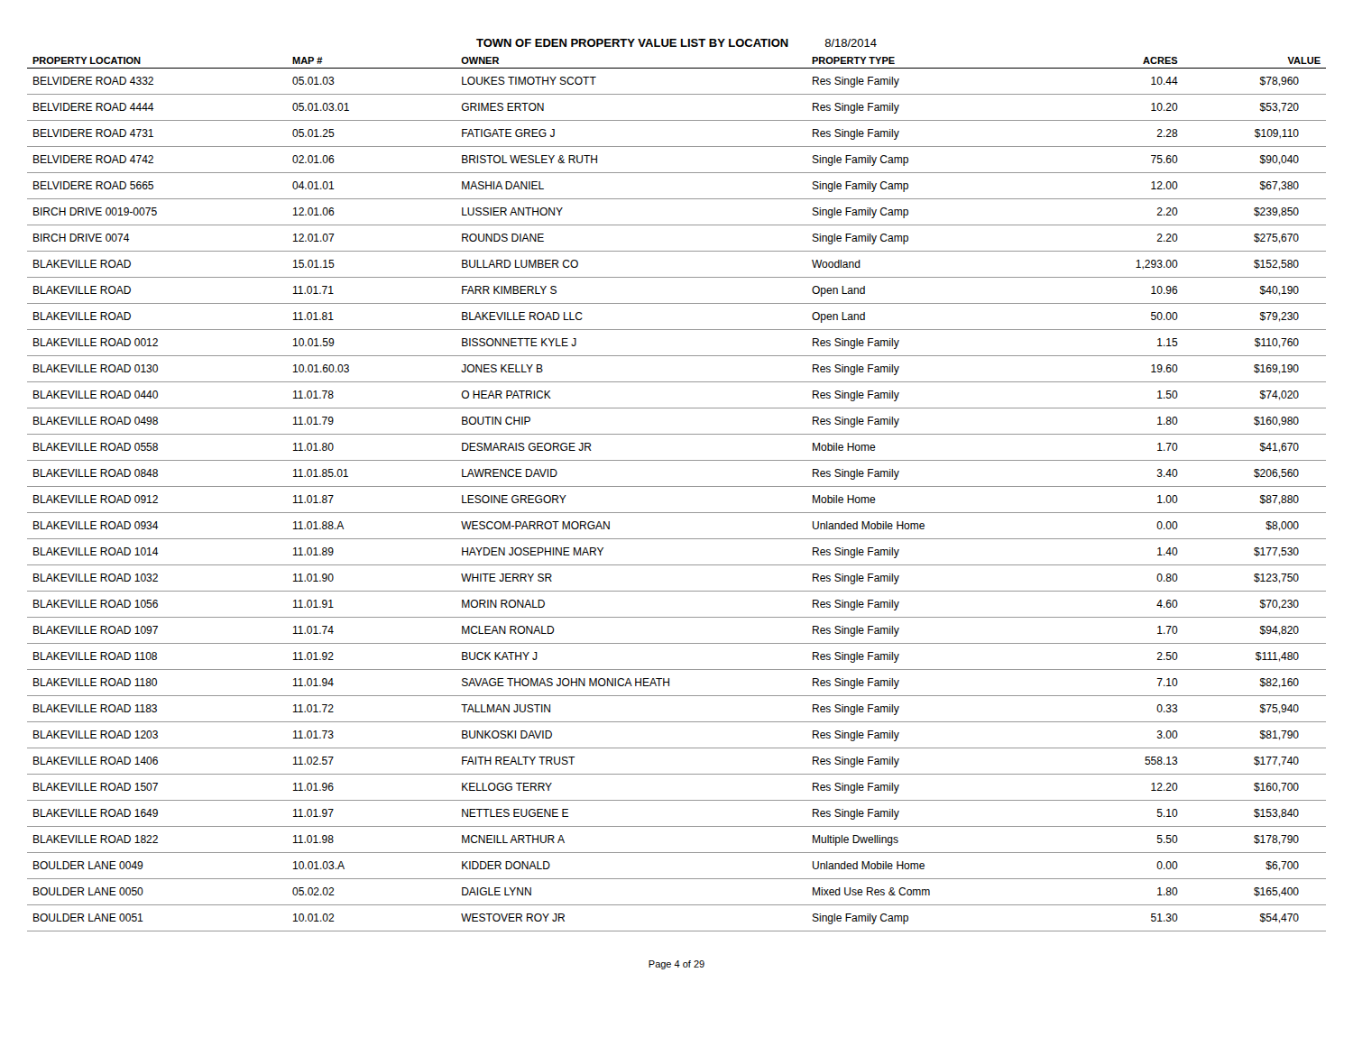TOWN OF EDEN PROPERTY VALUE LIST BY LOCATION8/18/2014
| PROPERTY LOCATION | MAP # | OWNER | PROPERTY TYPE | ACRES | VALUE |
| --- | --- | --- | --- | --- | --- |
| BELVIDERE ROAD 4332 | 05.01.03 | LOUKES TIMOTHY SCOTT | Res Single Family | 10.44 | $78,960 |
| BELVIDERE ROAD 4444 | 05.01.03.01 | GRIMES ERTON | Res Single Family | 10.20 | $53,720 |
| BELVIDERE ROAD 4731 | 05.01.25 | FATIGATE GREG J | Res Single Family | 2.28 | $109,110 |
| BELVIDERE ROAD 4742 | 02.01.06 | BRISTOL WESLEY & RUTH | Single Family Camp | 75.60 | $90,040 |
| BELVIDERE ROAD 5665 | 04.01.01 | MASHIA DANIEL | Single Family Camp | 12.00 | $67,380 |
| BIRCH DRIVE 0019-0075 | 12.01.06 | LUSSIER ANTHONY | Single Family Camp | 2.20 | $239,850 |
| BIRCH DRIVE 0074 | 12.01.07 | ROUNDS DIANE | Single Family Camp | 2.20 | $275,670 |
| BLAKEVILLE ROAD | 15.01.15 | BULLARD LUMBER CO | Woodland | 1,293.00 | $152,580 |
| BLAKEVILLE ROAD | 11.01.71 | FARR KIMBERLY S | Open Land | 10.96 | $40,190 |
| BLAKEVILLE ROAD | 11.01.81 | BLAKEVILLE ROAD LLC | Open Land | 50.00 | $79,230 |
| BLAKEVILLE ROAD 0012 | 10.01.59 | BISSONNETTE KYLE J | Res Single Family | 1.15 | $110,760 |
| BLAKEVILLE ROAD 0130 | 10.01.60.03 | JONES KELLY B | Res Single Family | 19.60 | $169,190 |
| BLAKEVILLE ROAD 0440 | 11.01.78 | O HEAR PATRICK | Res Single Family | 1.50 | $74,020 |
| BLAKEVILLE ROAD 0498 | 11.01.79 | BOUTIN CHIP | Res Single Family | 1.80 | $160,980 |
| BLAKEVILLE ROAD 0558 | 11.01.80 | DESMARAIS GEORGE JR | Mobile Home | 1.70 | $41,670 |
| BLAKEVILLE ROAD 0848 | 11.01.85.01 | LAWRENCE DAVID | Res Single Family | 3.40 | $206,560 |
| BLAKEVILLE ROAD 0912 | 11.01.87 | LESOINE GREGORY | Mobile Home | 1.00 | $87,880 |
| BLAKEVILLE ROAD 0934 | 11.01.88.A | WESCOM-PARROT MORGAN | Unlanded Mobile Home | 0.00 | $8,000 |
| BLAKEVILLE ROAD 1014 | 11.01.89 | HAYDEN JOSEPHINE MARY | Res Single Family | 1.40 | $177,530 |
| BLAKEVILLE ROAD 1032 | 11.01.90 | WHITE JERRY SR | Res Single Family | 0.80 | $123,750 |
| BLAKEVILLE ROAD 1056 | 11.01.91 | MORIN RONALD | Res Single Family | 4.60 | $70,230 |
| BLAKEVILLE ROAD 1097 | 11.01.74 | MCLEAN RONALD | Res Single Family | 1.70 | $94,820 |
| BLAKEVILLE ROAD 1108 | 11.01.92 | BUCK KATHY J | Res Single Family | 2.50 | $111,480 |
| BLAKEVILLE ROAD 1180 | 11.01.94 | SAVAGE THOMAS JOHN MONICA HEATH | Res Single Family | 7.10 | $82,160 |
| BLAKEVILLE ROAD 1183 | 11.01.72 | TALLMAN JUSTIN | Res Single Family | 0.33 | $75,940 |
| BLAKEVILLE ROAD 1203 | 11.01.73 | BUNKOSKI DAVID | Res Single Family | 3.00 | $81,790 |
| BLAKEVILLE ROAD 1406 | 11.02.57 | FAITH REALTY TRUST | Res Single Family | 558.13 | $177,740 |
| BLAKEVILLE ROAD 1507 | 11.01.96 | KELLOGG TERRY | Res Single Family | 12.20 | $160,700 |
| BLAKEVILLE ROAD 1649 | 11.01.97 | NETTLES EUGENE E | Res Single Family | 5.10 | $153,840 |
| BLAKEVILLE ROAD 1822 | 11.01.98 | MCNEILL ARTHUR A | Multiple Dwellings | 5.50 | $178,790 |
| BOULDER LANE 0049 | 10.01.03.A | KIDDER DONALD | Unlanded Mobile Home | 0.00 | $6,700 |
| BOULDER LANE 0050 | 05.02.02 | DAIGLE LYNN | Mixed Use Res & Comm | 1.80 | $165,400 |
| BOULDER LANE 0051 | 10.01.02 | WESTOVER ROY JR | Single Family Camp | 51.30 | $54,470 |
Page 4 of 29